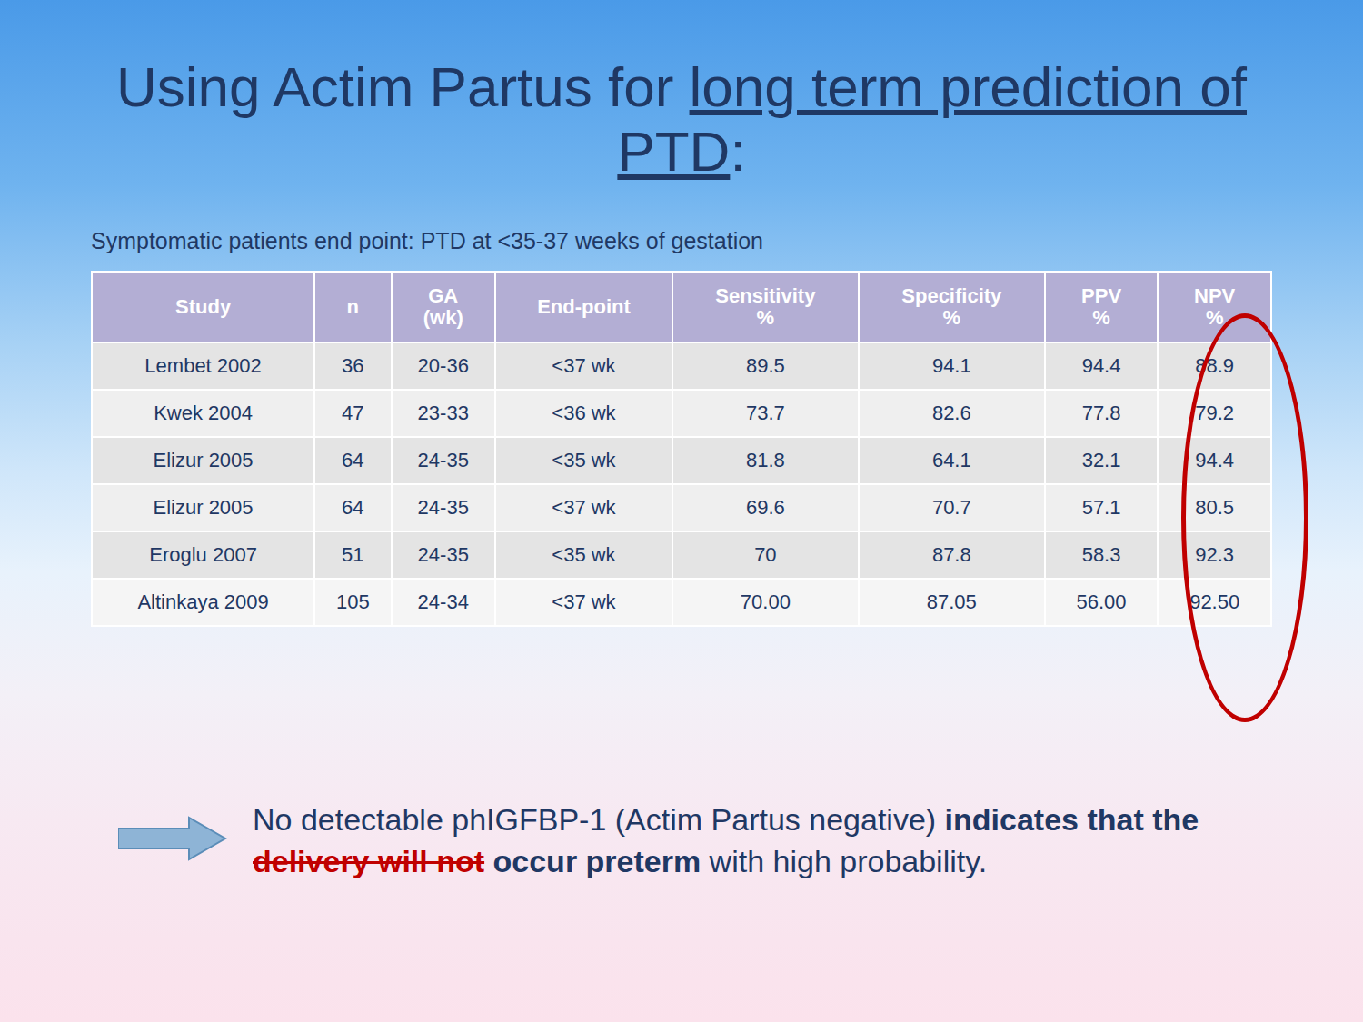Using Actim Partus for long term prediction of PTD:
Symptomatic patients end point: PTD at <35-37 weeks of gestation
| Study | n | GA (wk) | End-point | Sensitivity % | Specificity % | PPV % | NPV % |
| --- | --- | --- | --- | --- | --- | --- | --- |
| Lembet 2002 | 36 | 20-36 | <37 wk | 89.5 | 94.1 | 94.4 | 88.9 |
| Kwek 2004 | 47 | 23-33 | <36 wk | 73.7 | 82.6 | 77.8 | 79.2 |
| Elizur 2005 | 64 | 24-35 | <35 wk | 81.8 | 64.1 | 32.1 | 94.4 |
| Elizur 2005 | 64 | 24-35 | <37 wk | 69.6 | 70.7 | 57.1 | 80.5 |
| Eroglu 2007 | 51 | 24-35 | <35 wk | 70 | 87.8 | 58.3 | 92.3 |
| Altinkaya 2009 | 105 | 24-34 | <37 wk | 70.00 | 87.05 | 56.00 | 92.50 |
No detectable phIGFBP-1 (Actim Partus negative) indicates that the delivery will not occur preterm with high probability.